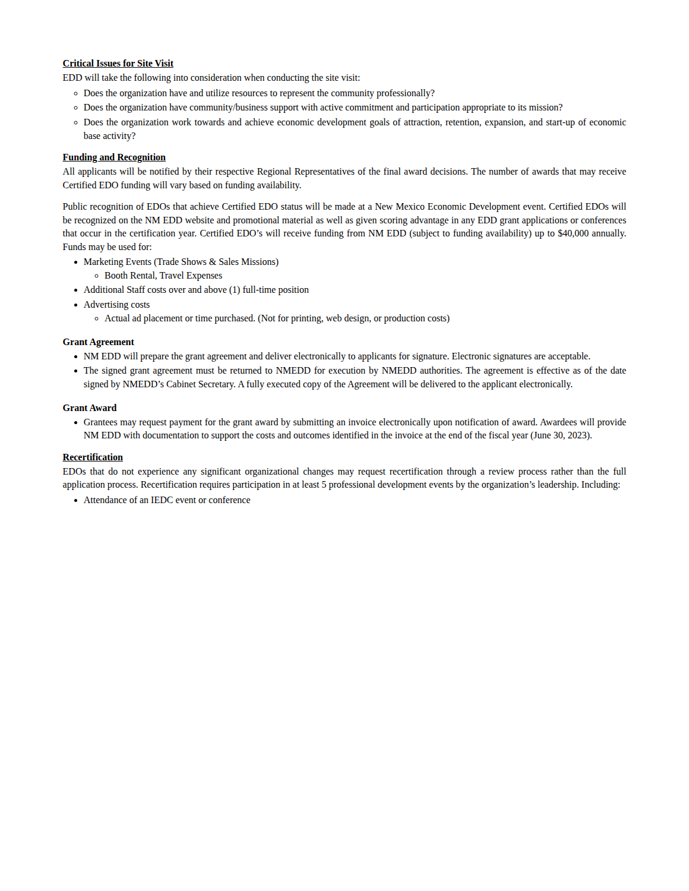Critical Issues for Site Visit
EDD will take the following into consideration when conducting the site visit:
Does the organization have and utilize resources to represent the community professionally?
Does the organization have community/business support with active commitment and participation appropriate to its mission?
Does the organization work towards and achieve economic development goals of attraction, retention, expansion, and start-up of economic base activity?
Funding and Recognition
All applicants will be notified by their respective Regional Representatives of the final award decisions. The number of awards that may receive Certified EDO funding will vary based on funding availability.
Public recognition of EDOs that achieve Certified EDO status will be made at a New Mexico Economic Development event. Certified EDOs will be recognized on the NM EDD website and promotional material as well as given scoring advantage in any EDD grant applications or conferences that occur in the certification year. Certified EDO’s will receive funding from NM EDD (subject to funding availability) up to $40,000 annually. Funds may be used for:
Marketing Events (Trade Shows & Sales Missions)
Booth Rental, Travel Expenses
Additional Staff costs over and above (1) full-time position
Advertising costs
Actual ad placement or time purchased. (Not for printing, web design, or production costs)
Grant Agreement
NM EDD will prepare the grant agreement and deliver electronically to applicants for signature. Electronic signatures are acceptable.
The signed grant agreement must be returned to NMEDD for execution by NMEDD authorities. The agreement is effective as of the date signed by NMEDD’s Cabinet Secretary. A fully executed copy of the Agreement will be delivered to the applicant electronically.
Grant Award
Grantees may request payment for the grant award by submitting an invoice electronically upon notification of award. Awardees will provide NM EDD with documentation to support the costs and outcomes identified in the invoice at the end of the fiscal year (June 30, 2023).
Recertification
EDOs that do not experience any significant organizational changes may request recertification through a review process rather than the full application process. Recertification requires participation in at least 5 professional development events by the organization’s leadership. Including:
Attendance of an IEDC event or conference